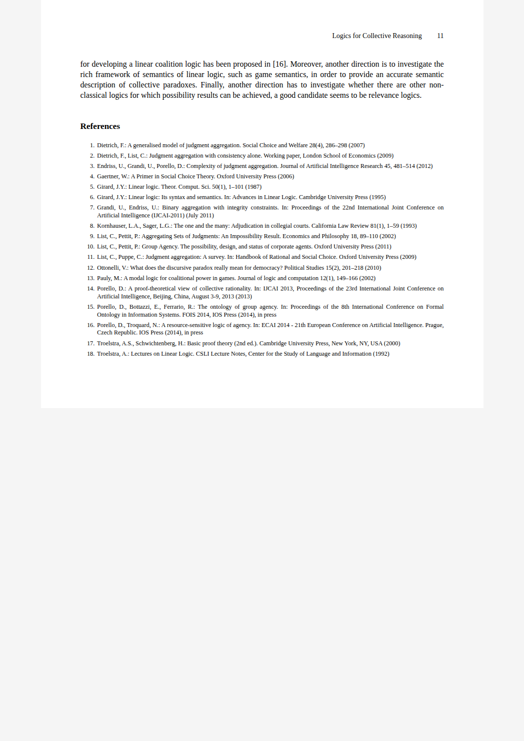Logics for Collective Reasoning11
for developing a linear coalition logic has been proposed in [16]. Moreover, another direction is to investigate the rich framework of semantics of linear logic, such as game semantics, in order to provide an accurate semantic description of collective paradoxes. Finally, another direction has to investigate whether there are other non-classical logics for which possibility results can be achieved, a good candidate seems to be relevance logics.
References
Dietrich, F.: A generalised model of judgment aggregation. Social Choice and Welfare 28(4), 286–298 (2007)
Dietrich, F., List, C.: Judgment aggregation with consistency alone. Working paper, London School of Economics (2009)
Endriss, U., Grandi, U., Porello, D.: Complexity of judgment aggregation. Journal of Artificial Intelligence Research 45, 481–514 (2012)
Gaertner, W.: A Primer in Social Choice Theory. Oxford University Press (2006)
Girard, J.Y.: Linear logic. Theor. Comput. Sci. 50(1), 1–101 (1987)
Girard, J.Y.: Linear logic: Its syntax and semantics. In: Advances in Linear Logic. Cambridge University Press (1995)
Grandi, U., Endriss, U.: Binary aggregation with integrity constraints. In: Proceedings of the 22nd International Joint Conference on Artificial Intelligence (IJCAI-2011) (July 2011)
Kornhauser, L.A., Sager, L.G.: The one and the many: Adjudication in collegial courts. California Law Review 81(1), 1–59 (1993)
List, C., Pettit, P.: Aggregating Sets of Judgments: An Impossibility Result. Economics and Philosophy 18, 89–110 (2002)
List, C., Pettit, P.: Group Agency. The possibility, design, and status of corporate agents. Oxford University Press (2011)
List, C., Puppe, C.: Judgment aggregation: A survey. In: Handbook of Rational and Social Choice. Oxford University Press (2009)
Ottonelli, V.: What does the discursive paradox really mean for democracy? Political Studies 15(2), 201–218 (2010)
Pauly, M.: A modal logic for coalitional power in games. Journal of logic and computation 12(1), 149–166 (2002)
Porello, D.: A proof-theoretical view of collective rationality. In: IJCAI 2013, Proceedings of the 23rd International Joint Conference on Artificial Intelligence, Beijing, China, August 3-9, 2013 (2013)
Porello, D., Bottazzi, E., Ferrario, R.: The ontology of group agency. In: Proceedings of the 8th International Conference on Formal Ontology in Information Systems. FOIS 2014, IOS Press (2014), in press
Porello, D., Troquard, N.: A resource-sensitive logic of agency. In: ECAI 2014 - 21th European Conference on Artificial Intelligence. Prague, Czech Republic. IOS Press (2014), in press
Troelstra, A.S., Schwichtenberg, H.: Basic proof theory (2nd ed.). Cambridge University Press, New York, NY, USA (2000)
Troelstra, A.: Lectures on Linear Logic. CSLI Lecture Notes, Center for the Study of Language and Information (1992)